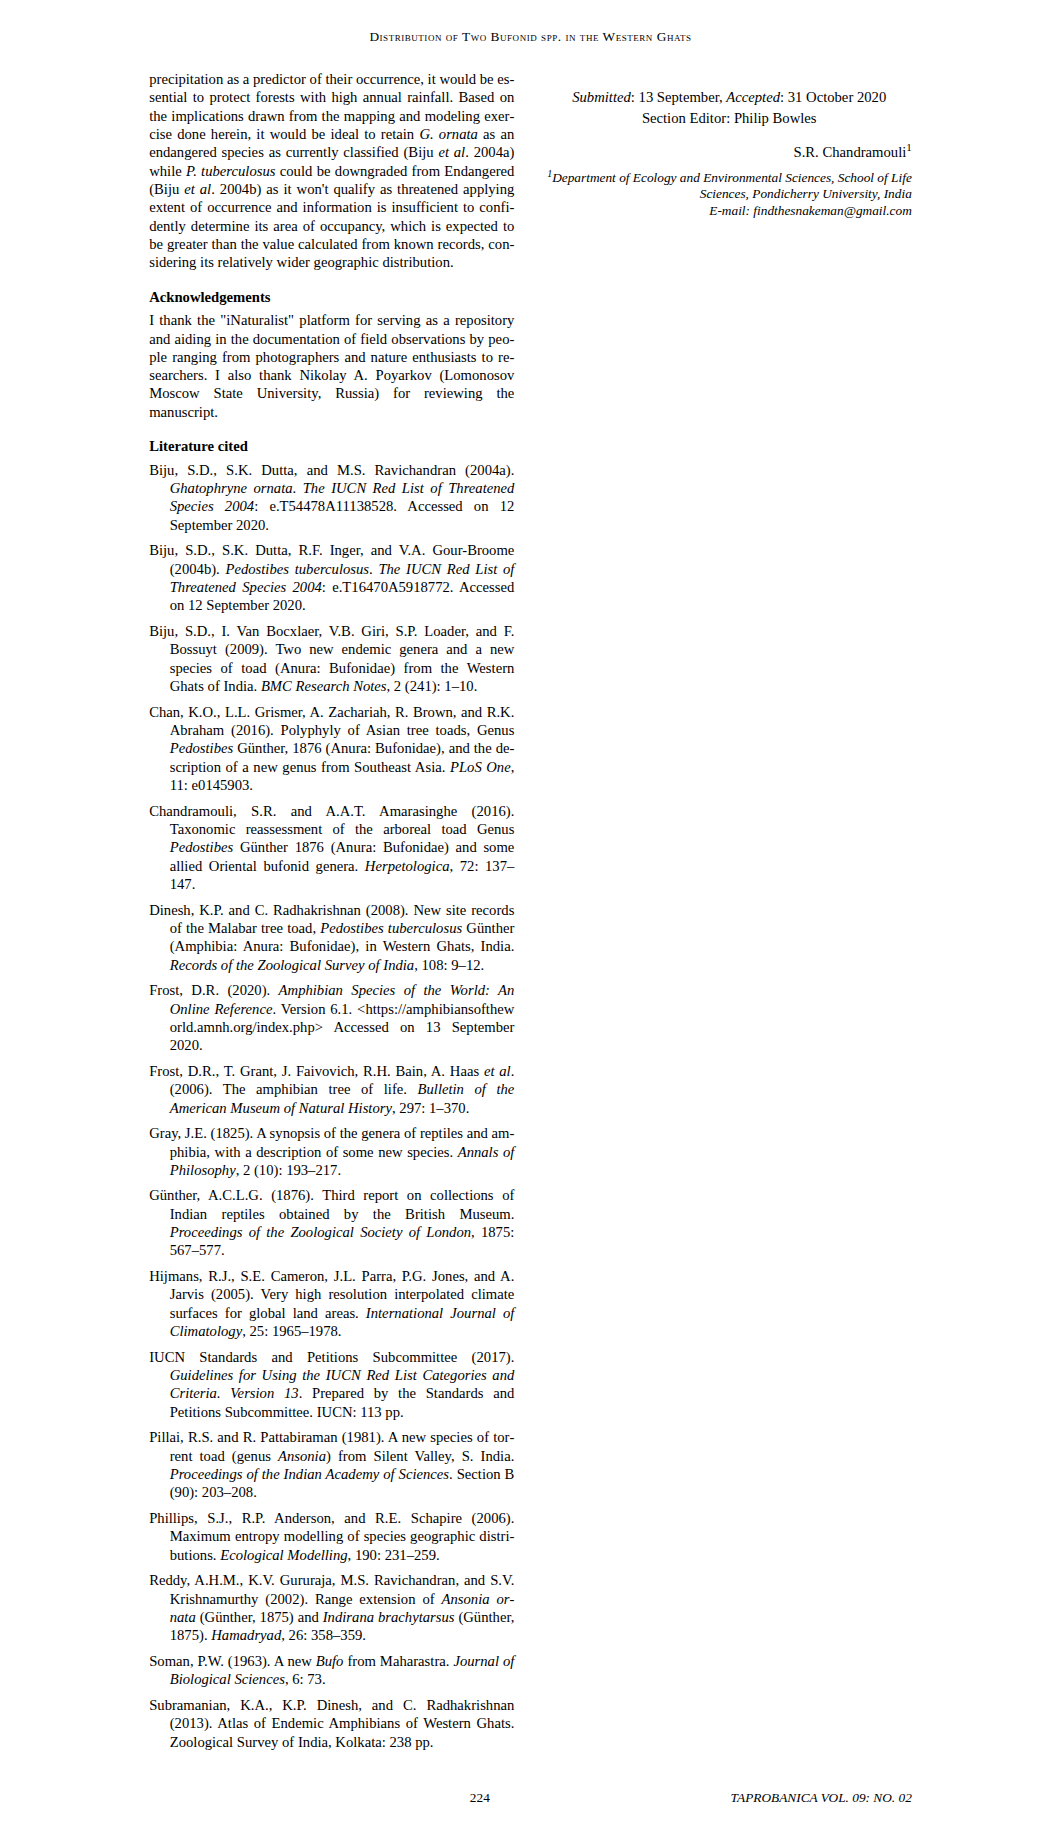Distribution of Two Bufonid spp. in the Western Ghats
precipitation as a predictor of their occurrence, it would be essential to protect forests with high annual rainfall. Based on the implications drawn from the mapping and modeling exercise done herein, it would be ideal to retain G. ornata as an endangered species as currently classified (Biju et al. 2004a) while P. tuberculosus could be downgraded from Endangered (Biju et al. 2004b) as it won't qualify as threatened applying extent of occurrence and information is insufficient to confidently determine its area of occupancy, which is expected to be greater than the value calculated from known records, considering its relatively wider geographic distribution.
Acknowledgements
I thank the "iNaturalist" platform for serving as a repository and aiding in the documentation of field observations by people ranging from photographers and nature enthusiasts to researchers. I also thank Nikolay A. Poyarkov (Lomonosov Moscow State University, Russia) for reviewing the manuscript.
Literature cited
Biju, S.D., S.K. Dutta, and M.S. Ravichandran (2004a). Ghatophryne ornata. The IUCN Red List of Threatened Species 2004: e.T54478A11138528. Accessed on 12 September 2020.
Biju, S.D., S.K. Dutta, R.F. Inger, and V.A. Gour-Broome (2004b). Pedostibes tuberculosus. The IUCN Red List of Threatened Species 2004: e.T16470A5918772. Accessed on 12 September 2020.
Biju, S.D., I. Van Bocxlaer, V.B. Giri, S.P. Loader, and F. Bossuyt (2009). Two new endemic genera and a new species of toad (Anura: Bufonidae) from the Western Ghats of India. BMC Research Notes, 2 (241): 1–10.
Chan, K.O., L.L. Grismer, A. Zachariah, R. Brown, and R.K. Abraham (2016). Polyphyly of Asian tree toads, Genus Pedostibes Günther, 1876 (Anura: Bufonidae), and the description of a new genus from Southeast Asia. PLoS One, 11: e0145903.
Chandramouli, S.R. and A.A.T. Amarasinghe (2016). Taxonomic reassessment of the arboreal toad Genus Pedostibes Günther 1876 (Anura: Bufonidae) and some allied Oriental bufonid genera. Herpetologica, 72: 137–147.
Dinesh, K.P. and C. Radhakrishnan (2008). New site records of the Malabar tree toad, Pedostibes tuberculosus Günther (Amphibia: Anura: Bufonidae), in Western Ghats, India. Records of the Zoological Survey of India, 108: 9–12.
Frost, D.R. (2020). Amphibian Species of the World: An Online Reference. Version 6.1. <https://amphibiansoftheworld.amnh.org/index.php> Accessed on 13 September 2020.
Frost, D.R., T. Grant, J. Faivovich, R.H. Bain, A. Haas et al. (2006). The amphibian tree of life. Bulletin of the American Museum of Natural History, 297: 1–370.
Gray, J.E. (1825). A synopsis of the genera of reptiles and amphibia, with a description of some new species. Annals of Philosophy, 2 (10): 193–217.
Günther, A.C.L.G. (1876). Third report on collections of Indian reptiles obtained by the British Museum. Proceedings of the Zoological Society of London, 1875: 567–577.
Hijmans, R.J., S.E. Cameron, J.L. Parra, P.G. Jones, and A. Jarvis (2005). Very high resolution interpolated climate surfaces for global land areas. International Journal of Climatology, 25: 1965–1978.
IUCN Standards and Petitions Subcommittee (2017). Guidelines for Using the IUCN Red List Categories and Criteria. Version 13. Prepared by the Standards and Petitions Subcommittee. IUCN: 113 pp.
Pillai, R.S. and R. Pattabiraman (1981). A new species of torrent toad (genus Ansonia) from Silent Valley, S. India. Proceedings of the Indian Academy of Sciences. Section B (90): 203–208.
Phillips, S.J., R.P. Anderson, and R.E. Schapire (2006). Maximum entropy modelling of species geographic distributions. Ecological Modelling, 190: 231–259.
Reddy, A.H.M., K.V. Gururaja, M.S. Ravichandran, and S.V. Krishnamurthy (2002). Range extension of Ansonia ornata (Günther, 1875) and Indirana brachytarsus (Günther, 1875). Hamadryad, 26: 358–359.
Soman, P.W. (1963). A new Bufo from Maharastra. Journal of Biological Sciences, 6: 73.
Subramanian, K.A., K.P. Dinesh, and C. Radhakrishnan (2013). Atlas of Endemic Amphibians of Western Ghats. Zoological Survey of India, Kolkata: 238 pp.
Submitted: 13 September, Accepted: 31 October 2020
Section Editor: Philip Bowles
S.R. Chandramouli1
1Department of Ecology and Environmental Sciences, School of Life Sciences, Pondicherry University, India
E-mail: findthesnakeman@gmail.com
224 TAPROBANICA VOL. 09: NO. 02